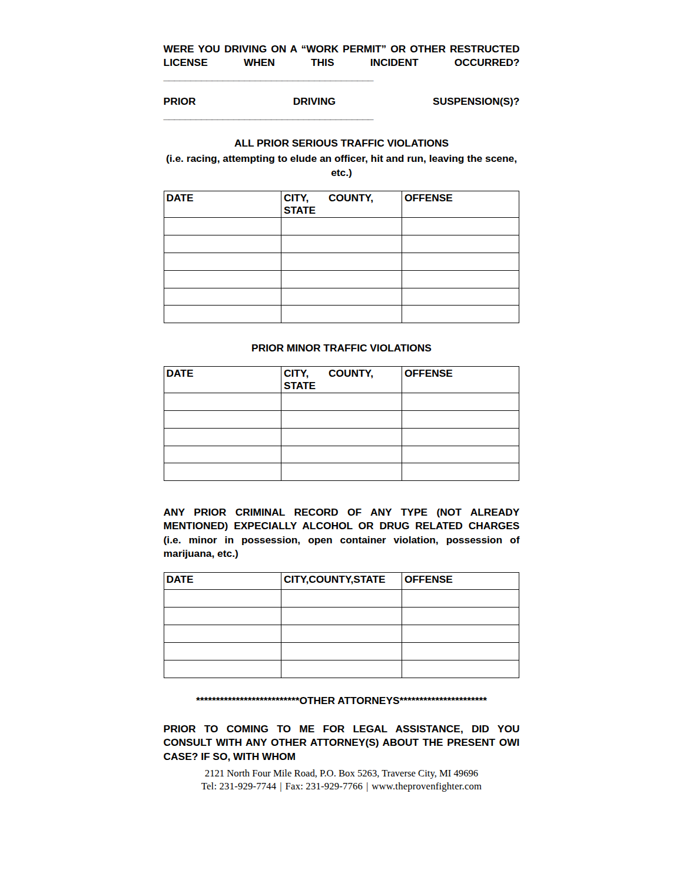WERE YOU DRIVING ON A “WORK PERMIT” OR OTHER RESTRUCTED LICENSE WHEN THIS INCIDENT OCCURRED? _______________________________________
PRIOR DRIVING SUSPENSION(S)? _______________________________________
ALL PRIOR SERIOUS TRAFFIC VIOLATIONS
(i.e. racing, attempting to elude an officer, hit and run, leaving the scene, etc.)
| DATE | CITY, COUNTY, STATE | OFFENSE |
| --- | --- | --- |
PRIOR MINOR TRAFFIC VIOLATIONS
| DATE | CITY, COUNTY, STATE | OFFENSE |
| --- | --- | --- |
ANY PRIOR CRIMINAL RECORD OF ANY TYPE (NOT ALREADY MENTIONED) EXPECIALLY ALCOHOL OR DRUG RELATED CHARGES (i.e. minor in possession, open container violation, possession of marijuana, etc.)
| DATE | CITY,COUNTY,STATE | OFFENSE |
| --- | --- | --- |
**************************OTHER ATTORNEYS**********************
PRIOR TO COMING TO ME FOR LEGAL ASSISTANCE, DID YOU CONSULT WITH ANY OTHER ATTORNEY(S) ABOUT THE PRESENT OWI CASE? IF SO, WITH WHOM
2121 North Four Mile Road, P.O. Box 5263, Traverse City, MI 49696
Tel: 231-929-7744|Fax: 231-929-7766|www.theprovenfighter.com